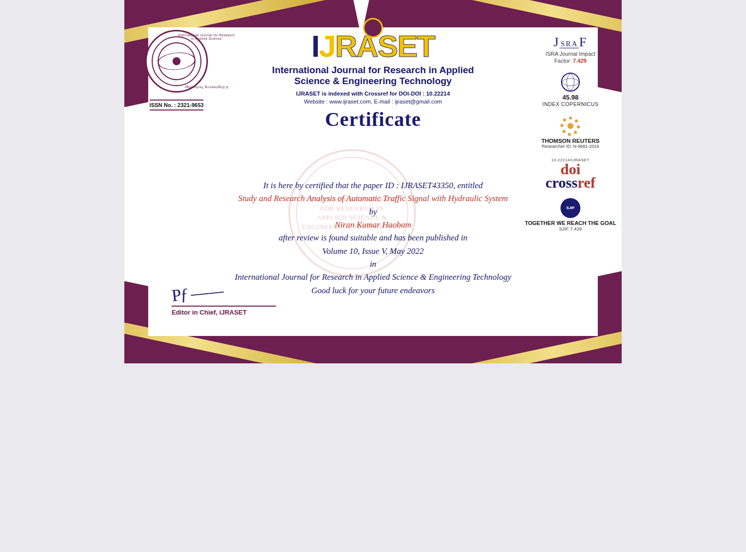for Research in Applied Science
Engineering
Technology
International Journal for Research in Applied Science & Engineering Technology
ISSN No. : 2321-9653
IJRASET
International Journal for Research in Applied
Science & Engineering Technology
IJRASET is indexed with Crossref for DOI-DOI : 10.22214
Website : www.ijraset.com, E-mail : ijraset@gmail.com
Certificate
JSRAF
ISRA Journal Impact
Factor: 7.429
45.98
INDEX COPERNICUS
THOMSON REUTERS
Researcher ID: N-9681-2016
10.22214/IJRASET
doi
cross ref
SJIF
TOGETHER WE REACH THE GOAL
SJIF 7.429
INTERNATIONAL JOURNAL
FOR RESEARCH IN
APPLIED SCIENCE &
ENGINEERING TECHNOLOGY
It is here by certified that the paper ID : IJRASET43350, entitled
Study and Research Analysis of Automatic Traffic Signal with Hydraulic System
by
Niran Kumar Haobam
after review is found suitable and has been published in
Volume 10, Issue V, May 2022
in
International Journal for Research in Applied Science & Engineering Technology
Good luck for your future endeavors
Pƒ ——
Editor in Chief, iJRASET